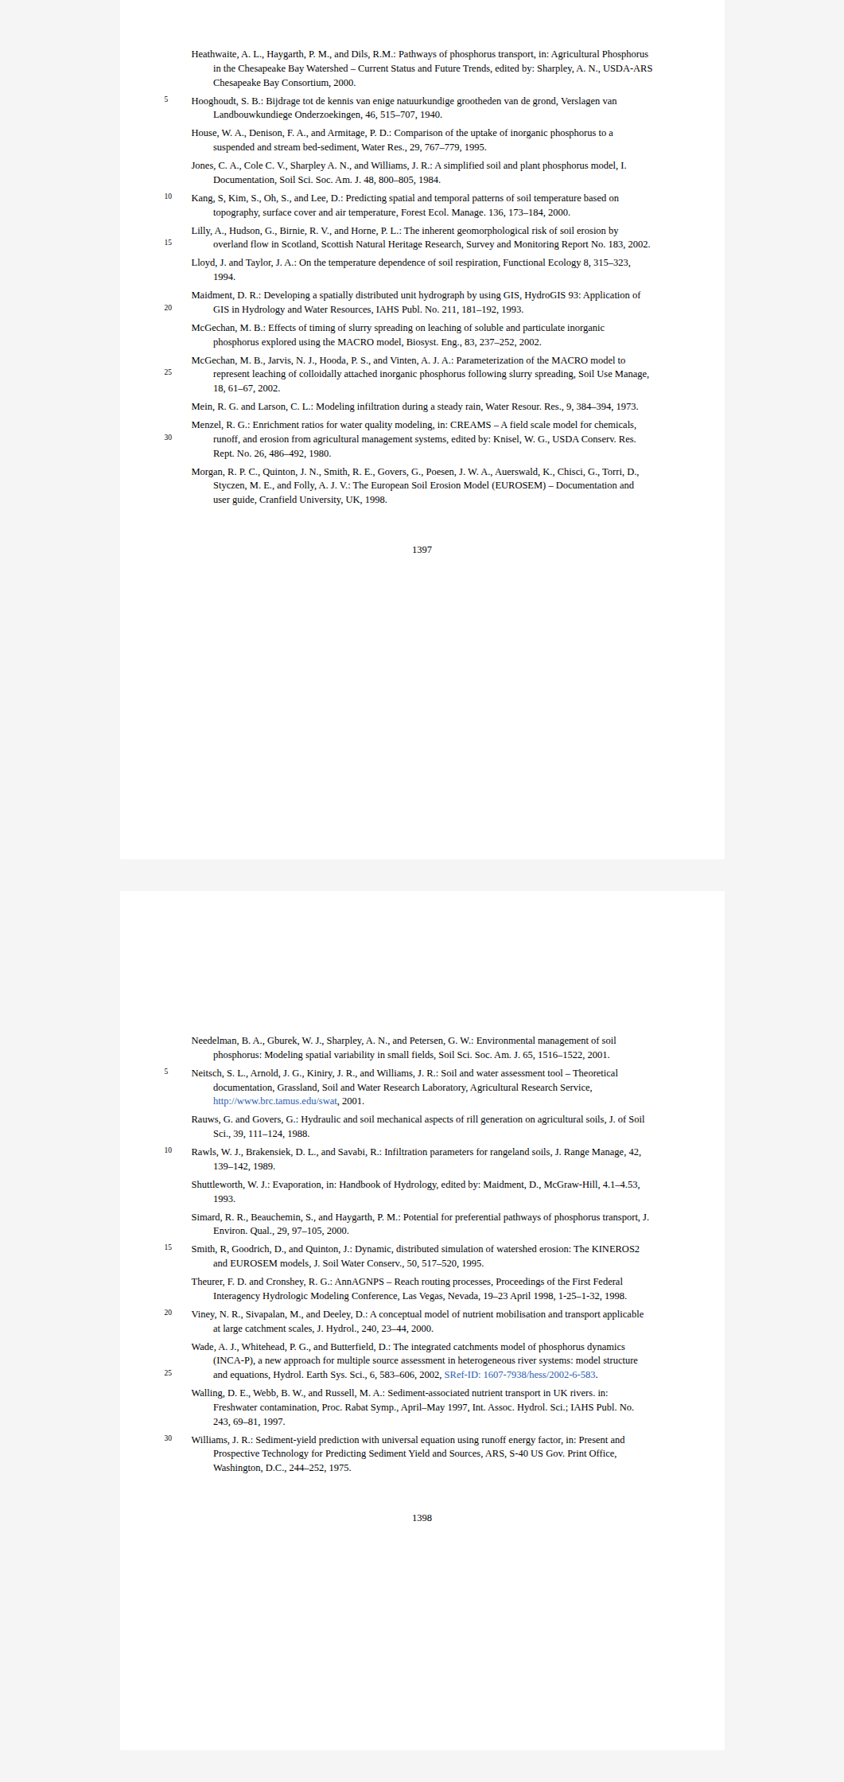Heathwaite, A. L., Haygarth, P. M., and Dils, R.M.: Pathways of phosphorus transport, in: Agricultural Phosphorus in the Chesapeake Bay Watershed – Current Status and Future Trends, edited by: Sharpley, A. N., USDA-ARS Chesapeake Bay Consortium, 2000.
Hooghoudt, S. B.: Bijdrage tot de kennis van enige natuurkundige grootheden van de grond, 5 Verslagen van Landbouwkundiege Onderzoekingen, 46, 515–707, 1940.
House, W. A., Denison, F. A., and Armitage, P. D.: Comparison of the uptake of inorganic phosphorus to a suspended and stream bed-sediment, Water Res., 29, 767–779, 1995.
Jones, C. A., Cole C. V., Sharpley A. N., and Williams, J. R.: A simplified soil and plant phosphorus model, I. Documentation, Soil Sci. Soc. Am. J. 48, 800–805, 1984.
10 Kang, S, Kim, S., Oh, S., and Lee, D.: Predicting spatial and temporal patterns of soil temperature based on topography, surface cover and air temperature, Forest Ecol. Manage. 136, 173–184, 2000.
Lilly, A., Hudson, G., Birnie, R. V., and Horne, P. L.: The inherent geomorphological risk of soil erosion by overland flow in Scotland, Scottish Natural Heritage Research, Survey and 15 Monitoring Report No. 183, 2002.
Lloyd, J. and Taylor, J. A.: On the temperature dependence of soil respiration, Functional Ecology 8, 315–323, 1994.
Maidment, D. R.: Developing a spatially distributed unit hydrograph by using GIS, HydroGIS 93: Application of GIS in Hydrology and Water Resources, IAHS Publ. No. 211, 181–192, 201993.
McGechan, M. B.: Effects of timing of slurry spreading on leaching of soluble and particulate inorganic phosphorus explored using the MACRO model, Biosyst. Eng., 83, 237–252, 2002.
McGechan, M. B., Jarvis, N. J., Hooda, P. S., and Vinten, A. J. A.: Parameterization of the MACRO model to represent leaching of colloidally attached inorganic phosphorus following 25slurry spreading, Soil Use Manage, 18, 61–67, 2002.
Mein, R. G. and Larson, C. L.: Modeling infiltration during a steady rain, Water Resour. Res., 9, 384–394, 1973.
Menzel, R. G.: Enrichment ratios for water quality modeling, in: CREAMS – A field scale model for chemicals, runoff, and erosion from agricultural management systems, edited by: Knisel, 30 W. G., USDA Conserv. Res. Rept. No. 26, 486–492, 1980.
Morgan, R. P. C., Quinton, J. N., Smith, R. E., Govers, G., Poesen, J. W. A., Auerswald, K., Chisci, G., Torri, D., Styczen, M. E., and Folly, A. J. V.: The European Soil Erosion Model (EUROSEM) – Documentation and user guide, Cranfield University, UK, 1998.
1397
Needelman, B. A., Gburek, W. J., Sharpley, A. N., and Petersen, G. W.: Environmental management of soil phosphorus: Modeling spatial variability in small fields, Soil Sci. Soc. Am. J. 65, 1516–1522, 2001.
Neitsch, S. L., Arnold, J. G., Kiniry, J. R., and Williams, J. R.: Soil and water assessment tool 5– Theoretical documentation, Grassland, Soil and Water Research Laboratory, Agricultural Research Service, http://www.brc.tamus.edu/swat, 2001.
Rauws, G. and Govers, G.: Hydraulic and soil mechanical aspects of rill generation on agricultural soils, J. of Soil Sci., 39, 111–124, 1988.
Rawls, W. J., Brakensiek, D. L., and Savabi, R.: Infiltration parameters for rangeland soils, J. 10 Range Manage, 42, 139–142, 1989.
Shuttleworth, W. J.: Evaporation, in: Handbook of Hydrology, edited by: Maidment, D., McGraw-Hill, 4.1–4.53, 1993.
Simard, R. R., Beauchemin, S., and Haygarth, P. M.: Potential for preferential pathways of phosphorus transport, J. Environ. Qual., 29, 97–105, 2000.
15 Smith, R, Goodrich, D., and Quinton, J.: Dynamic, distributed simulation of watershed erosion: The KINEROS2 and EUROSEM models, J. Soil Water Conserv., 50, 517–520, 1995.
Theurer, F. D. and Cronshey, R. G.: AnnAGNPS – Reach routing processes, Proceedings of the First Federal Interagency Hydrologic Modeling Conference, Las Vegas, Nevada, 19–23 April 1998, 1-25–1-32, 1998.
20 Viney, N. R., Sivapalan, M., and Deeley, D.: A conceptual model of nutrient mobilisation and transport applicable at large catchment scales, J. Hydrol., 240, 23–44, 2000.
Wade, A. J., Whitehead, P. G., and Butterfield, D.: The integrated catchments model of phosphorus dynamics (INCA-P), a new approach for multiple source assessment in heterogeneous river systems: model structure and equations, Hydrol. Earth Sys. Sci., 6, 583–606, 252002, SRef-ID: 1607-7938/hess/2002-6-583.
Walling, D. E., Webb, B. W., and Russell, M. A.: Sediment-associated nutrient transport in UK rivers. in: Freshwater contamination, Proc. Rabat Symp., April–May 1997, Int. Assoc. Hydrol. Sci.; IAHS Publ. No. 243, 69–81, 1997.
Williams, J. R.: Sediment-yield prediction with universal equation using runoff energy factor, in: 30 Present and Prospective Technology for Predicting Sediment Yield and Sources, ARS, S-40 US Gov. Print Office, Washington, D.C., 244–252, 1975.
1398